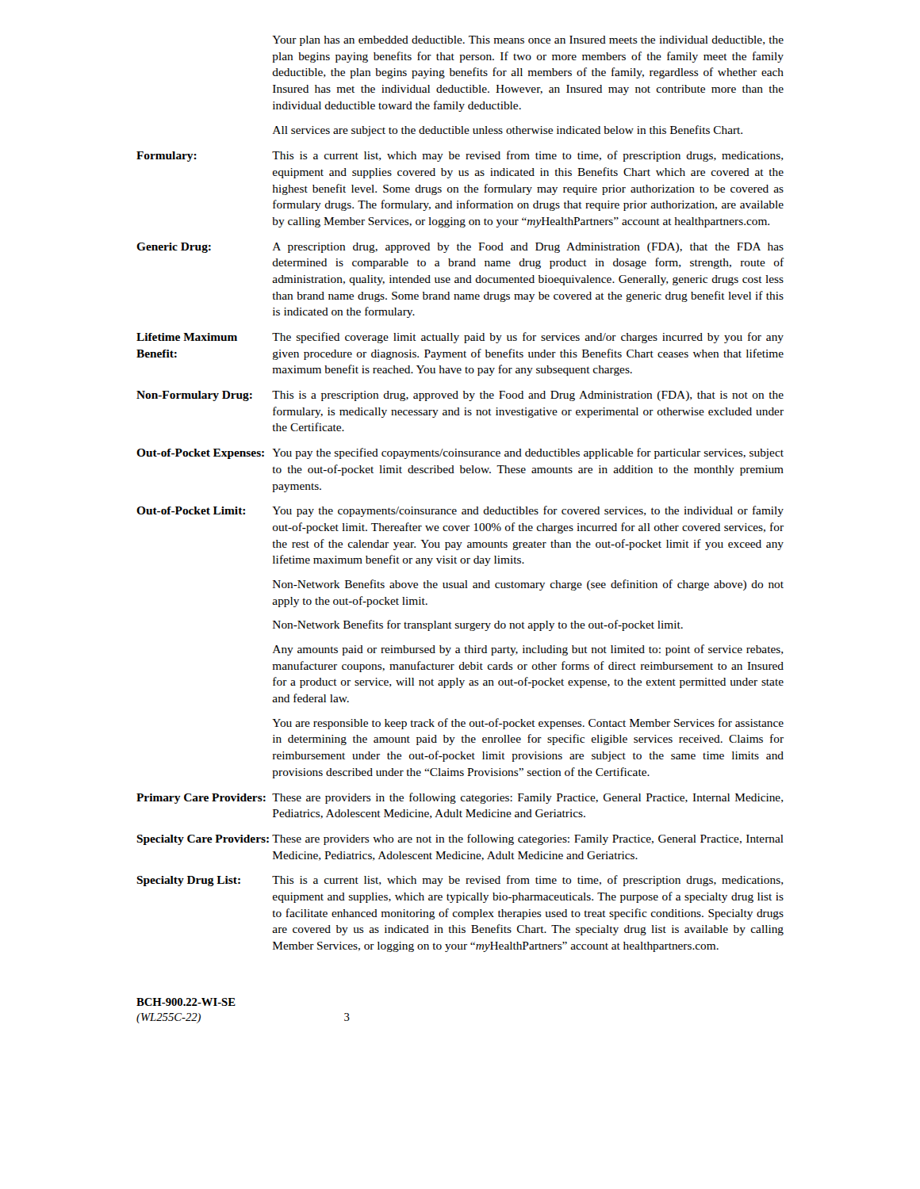Your plan has an embedded deductible. This means once an Insured meets the individual deductible, the plan begins paying benefits for that person. If two or more members of the family meet the family deductible, the plan begins paying benefits for all members of the family, regardless of whether each Insured has met the individual deductible. However, an Insured may not contribute more than the individual deductible toward the family deductible.
All services are subject to the deductible unless otherwise indicated below in this Benefits Chart.
| Formulary: | This is a current list, which may be revised from time to time, of prescription drugs, medications, equipment and supplies covered by us as indicated in this Benefits Chart which are covered at the highest benefit level. Some drugs on the formulary may require prior authorization to be covered as formulary drugs. The formulary, and information on drugs that require prior authorization, are available by calling Member Services, or logging on to your “ my HealthPartners” account at healthpartners.com. |
| Generic Drug: | A prescription drug, approved by the Food and Drug Administration (FDA), that the FDA has determined is comparable to a brand name drug product in dosage form, strength, route of administration, quality, intended use and documented bioequivalence. Generally, generic drugs cost less than brand name drugs. Some brand name drugs may be covered at the generic drug benefit level if this is indicated on the formulary. |
| Lifetime Maximum Benefit: | The specified coverage limit actually paid by us for services and/or charges incurred by you for any given procedure or diagnosis. Payment of benefits under this Benefits Chart ceases when that lifetime maximum benefit is reached. You have to pay for any subsequent charges. |
| Non-Formulary Drug: | This is a prescription drug, approved by the Food and Drug Administration (FDA), that is not on the formulary, is medically necessary and is not investigative or experimental or otherwise excluded under the Certificate. |
| Out-of-Pocket Expenses: | You pay the specified copayments/coinsurance and deductibles applicable for particular services, subject to the out-of-pocket limit described below. These amounts are in addition to the monthly premium payments. |
| Out-of-Pocket Limit: | You pay the copayments/coinsurance and deductibles for covered services, to the individual or family out-of-pocket limit. Thereafter we cover 100% of the charges incurred for all other covered services, for the rest of the calendar year. You pay amounts greater than the out-of-pocket limit if you exceed any lifetime maximum benefit or any visit or day limits. Non-Network Benefits above the usual and customary charge (see definition of charge above) do not apply to the out-of-pocket limit. Non-Network Benefits for transplant surgery do not apply to the out-of-pocket limit. Any amounts paid or reimbursed by a third party, including but not limited to: point of service rebates, manufacturer coupons, manufacturer debit cards or other forms of direct reimbursement to an Insured for a product or service, will not apply as an out-of-pocket expense, to the extent permitted under state and federal law. You are responsible to keep track of the out-of-pocket expenses. Contact Member Services for assistance in determining the amount paid by the enrollee for specific eligible services received. Claims for reimbursement under the out-of-pocket limit provisions are subject to the same time limits and provisions described under the “Claims Provisions” section of the Certificate. |
| Primary Care Providers: | These are providers in the following categories: Family Practice, General Practice, Internal Medicine, Pediatrics, Adolescent Medicine, Adult Medicine and Geriatrics. |
| Specialty Care Providers: | These are providers who are not in the following categories: Family Practice, General Practice, Internal Medicine, Pediatrics, Adolescent Medicine, Adult Medicine and Geriatrics. |
| Specialty Drug List: | This is a current list, which may be revised from time to time, of prescription drugs, medications, equipment and supplies, which are typically bio-pharmaceuticals. The purpose of a specialty drug list is to facilitate enhanced monitoring of complex therapies used to treat specific conditions. Specialty drugs are covered by us as indicated in this Benefits Chart. The specialty drug list is available by calling Member Services, or logging on to your “ my HealthPartners” account at healthpartners.com. |
BCH-900.22-WI-SE
(WL255C-22)
3